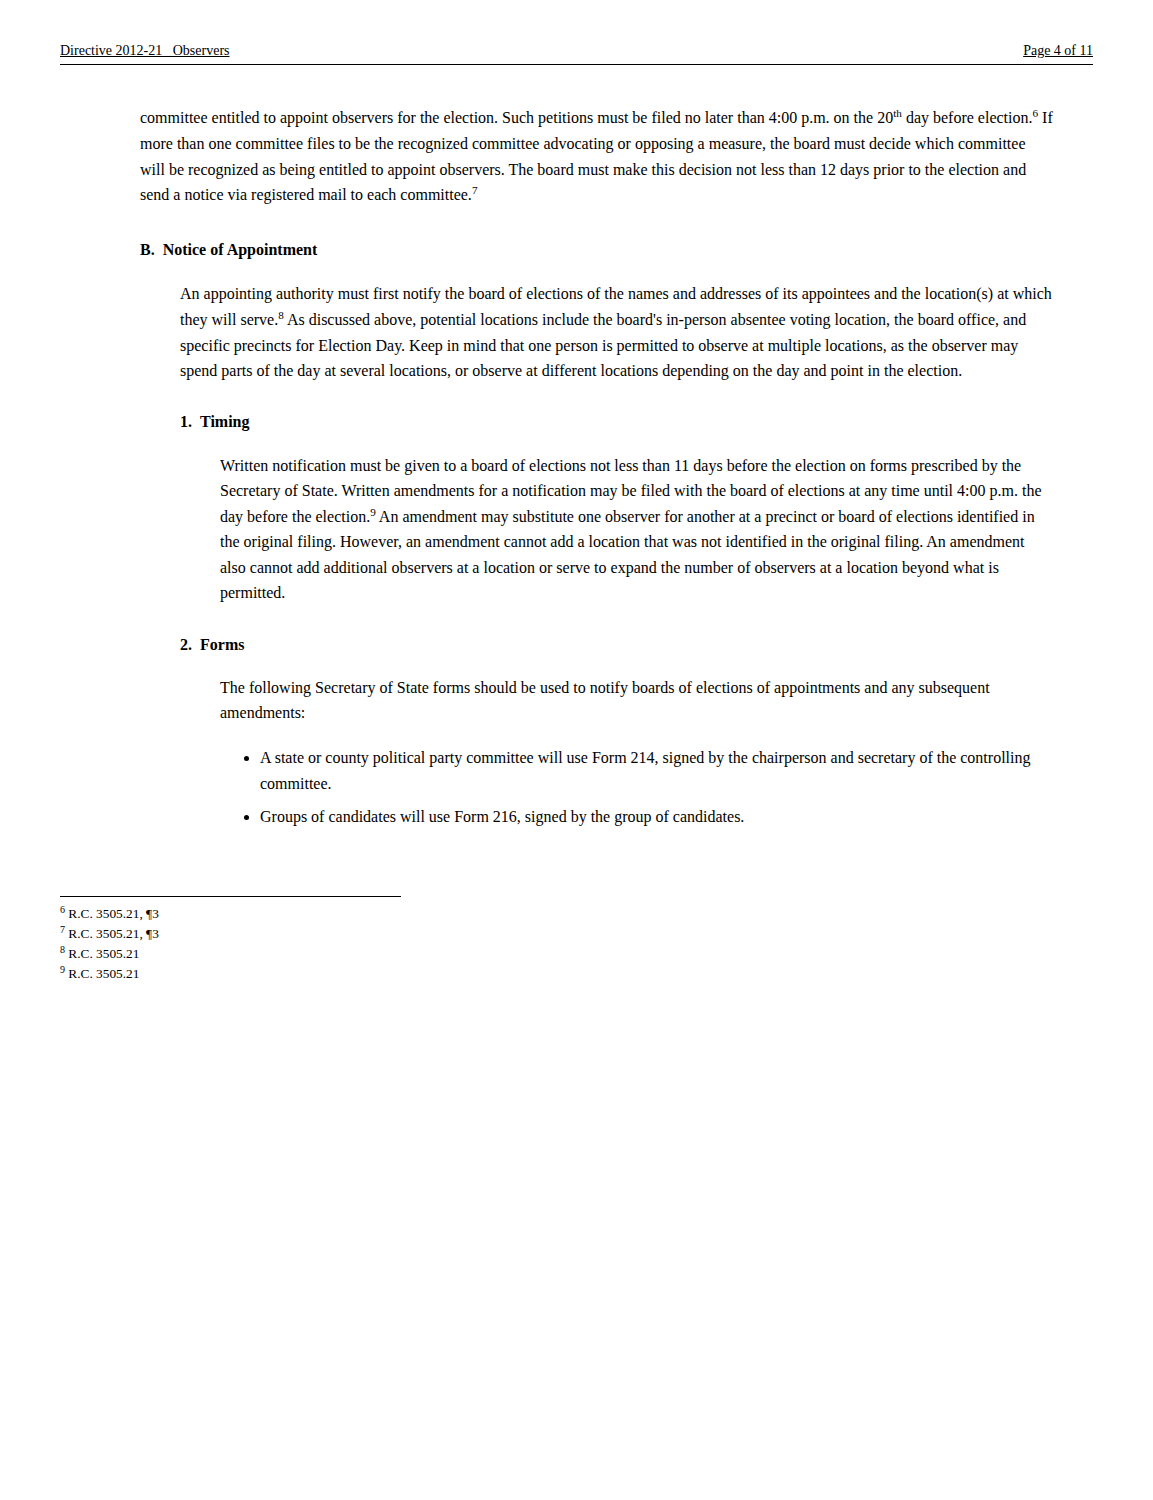Directive 2012-21 Observers Page 4 of 11
committee entitled to appoint observers for the election. Such petitions must be filed no later than 4:00 p.m. on the 20th day before election.6 If more than one committee files to be the recognized committee advocating or opposing a measure, the board must decide which committee will be recognized as being entitled to appoint observers. The board must make this decision not less than 12 days prior to the election and send a notice via registered mail to each committee.7
B. Notice of Appointment
An appointing authority must first notify the board of elections of the names and addresses of its appointees and the location(s) at which they will serve.8 As discussed above, potential locations include the board's in-person absentee voting location, the board office, and specific precincts for Election Day. Keep in mind that one person is permitted to observe at multiple locations, as the observer may spend parts of the day at several locations, or observe at different locations depending on the day and point in the election.
1. Timing
Written notification must be given to a board of elections not less than 11 days before the election on forms prescribed by the Secretary of State. Written amendments for a notification may be filed with the board of elections at any time until 4:00 p.m. the day before the election.9 An amendment may substitute one observer for another at a precinct or board of elections identified in the original filing. However, an amendment cannot add a location that was not identified in the original filing. An amendment also cannot add additional observers at a location or serve to expand the number of observers at a location beyond what is permitted.
2. Forms
The following Secretary of State forms should be used to notify boards of elections of appointments and any subsequent amendments:
A state or county political party committee will use Form 214, signed by the chairperson and secretary of the controlling committee.
Groups of candidates will use Form 216, signed by the group of candidates.
6 R.C. 3505.21, ¶3
7 R.C. 3505.21, ¶3
8 R.C. 3505.21
9 R.C. 3505.21